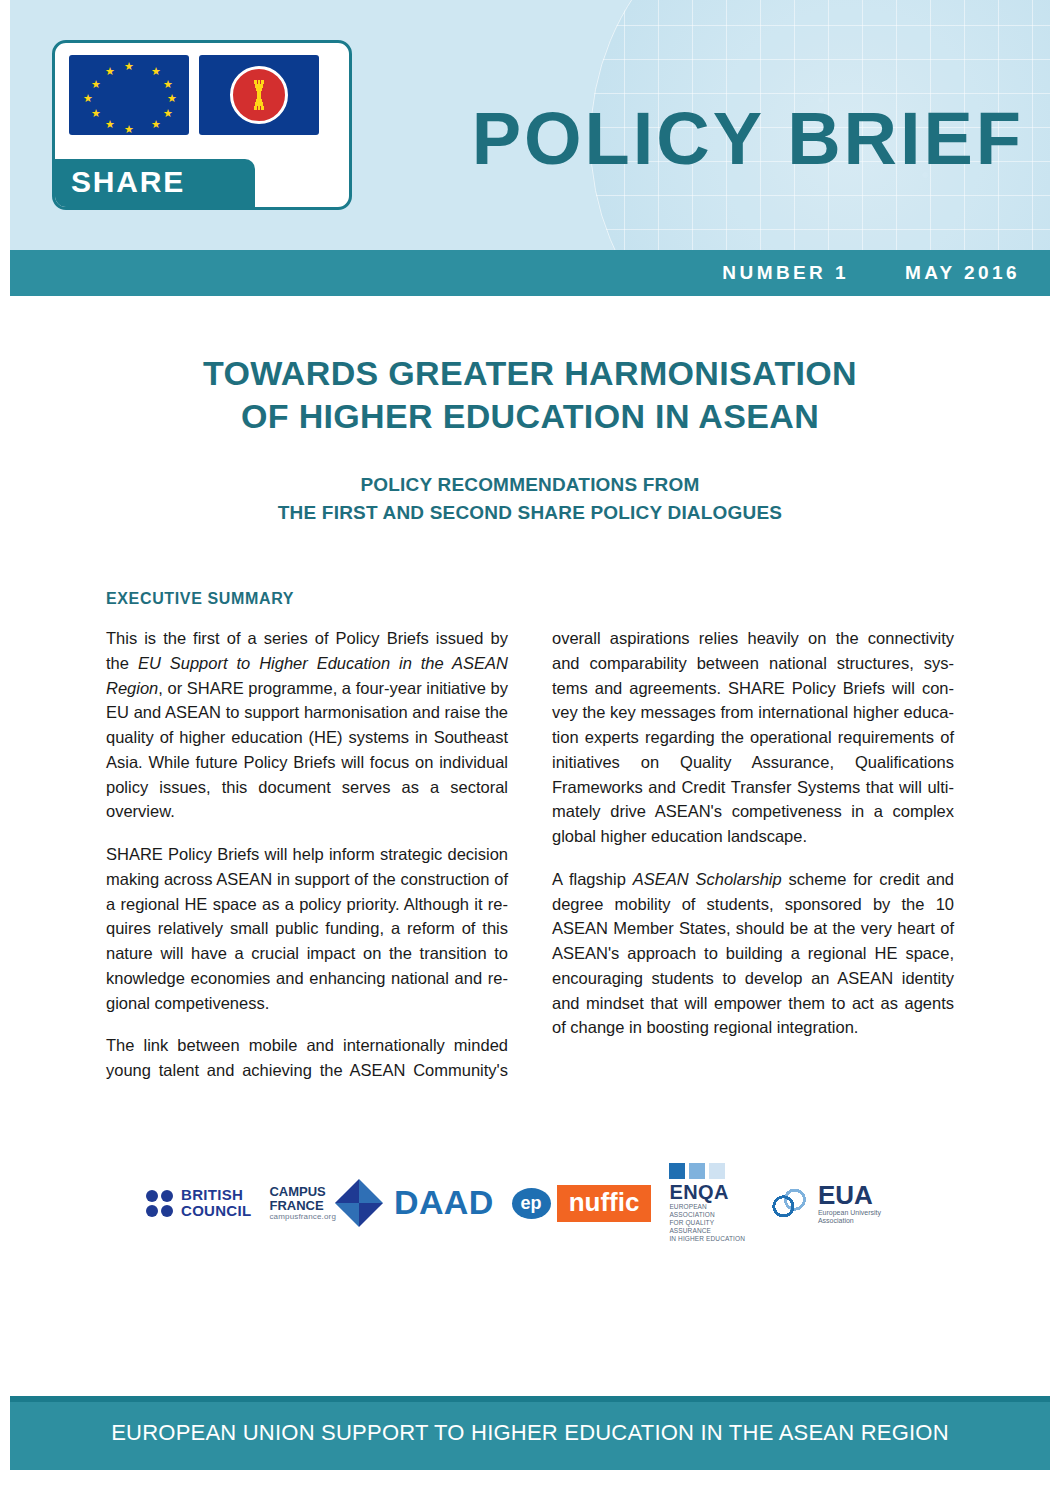★ ★ ★ ★ ★ ★ ★ ★ ★ ★ ★ ★
SHARE
POLICY BRIEF
NUMBER 1 MAY 2016
TOWARDS GREATER HARMONISATION
OF HIGHER EDUCATION IN ASEAN
POLICY RECOMMENDATIONS FROM
THE FIRST AND SECOND SHARE POLICY DIALOGUES
EXECUTIVE SUMMARY
This is the first of a series of Policy Briefs issued by the EU Support to Higher Education in the ASEAN Region, or SHARE programme, a four-year initiative by EU and ASEAN to support harmonisation and raise the quality of higher education (HE) systems in Southeast Asia. While future Policy Briefs will focus on individual policy issues, this document serves as a sectoral overview.
SHARE Policy Briefs will help inform strategic decision making across ASEAN in support of the construction of a regional HE space as a policy priority. Although it requires relatively small public funding, a reform of this nature will have a crucial impact on the transition to knowledge economies and enhancing national and regional competiveness.
The link between mobile and internationally minded young talent and achieving the ASEAN Community's overall aspirations relies heavily on the connectivity and comparability between national structures, systems and agreements. SHARE Policy Briefs will convey the key messages from international higher education experts regarding the operational requirements of initiatives on Quality Assurance, Qualifications Frameworks and Credit Transfer Systems that will ultimately drive ASEAN's competiveness in a complex global higher education landscape.
A flagship ASEAN Scholarship scheme for credit and degree mobility of students, sponsored by the 10 ASEAN Member States, should be at the very heart of ASEAN's approach to building a regional HE space, encouraging students to develop an ASEAN identity and mindset that will empower them to act as agents of change in boosting regional integration.
BRITISH
COUNCIL
CAMPUS
FRANCEcampusfrance.org
DAAD
ep nuffic
ENQA
EUROPEAN ASSOCIATION
FOR QUALITY ASSURANCE
IN HIGHER EDUCATION
EUAEuropean University Association
EUROPEAN UNION SUPPORT TO HIGHER EDUCATION IN THE ASEAN REGION